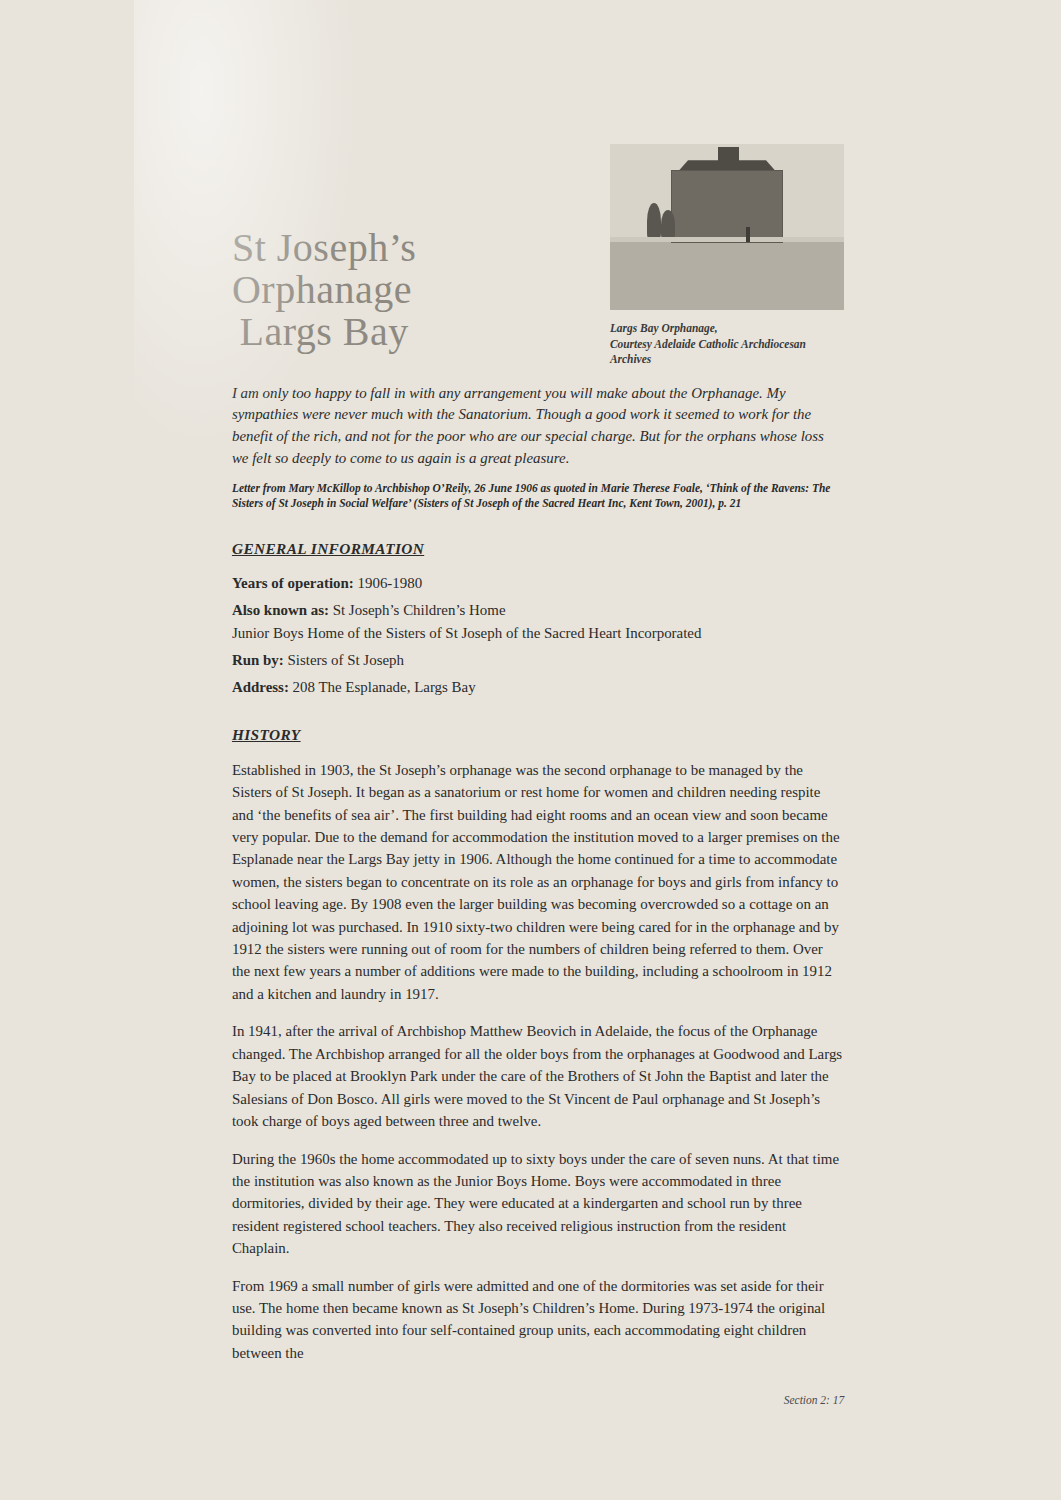St Joseph’s OrphanageLargs Bay
Largs Bay Orphanage,
Courtesy Adelaide Catholic Archdiocesan Archives
I am only too happy to fall in with any arrangement you will make about the Orphanage. My sympathies were never much with the Sanatorium. Though a good work it seemed to work for the benefit of the rich, and not for the poor who are our special charge. But for the orphans whose loss we felt so deeply to come to us again is a great pleasure.
Letter from Mary McKillop to Archbishop O’Reily, 26 June 1906 as quoted in Marie Therese Foale, ‘Think of the Ravens: The Sisters of St Joseph in Social Welfare’ (Sisters of St Joseph of the Sacred Heart Inc, Kent Town, 2001), p. 21
GENERAL INFORMATION
Years of operation: 1906-1980
Also known as: St Joseph’s Children’s Home
Junior Boys Home of the Sisters of St Joseph of the Sacred Heart Incorporated
Run by: Sisters of St Joseph
Address: 208 The Esplanade, Largs Bay
HISTORY
Established in 1903, the St Joseph’s orphanage was the second orphanage to be managed by the Sisters of St Joseph. It began as a sanatorium or rest home for women and children needing respite and ‘the benefits of sea air’. The first building had eight rooms and an ocean view and soon became very popular. Due to the demand for accommodation the institution moved to a larger premises on the Esplanade near the Largs Bay jetty in 1906. Although the home continued for a time to accommodate women, the sisters began to concentrate on its role as an orphanage for boys and girls from infancy to school leaving age. By 1908 even the larger building was becoming overcrowded so a cottage on an adjoining lot was purchased. In 1910 sixty-two children were being cared for in the orphanage and by 1912 the sisters were running out of room for the numbers of children being referred to them. Over the next few years a number of additions were made to the building, including a schoolroom in 1912 and a kitchen and laundry in 1917.
In 1941, after the arrival of Archbishop Matthew Beovich in Adelaide, the focus of the Orphanage changed. The Archbishop arranged for all the older boys from the orphanages at Goodwood and Largs Bay to be placed at Brooklyn Park under the care of the Brothers of St John the Baptist and later the Salesians of Don Bosco. All girls were moved to the St Vincent de Paul orphanage and St Joseph’s took charge of boys aged between three and twelve.
During the 1960s the home accommodated up to sixty boys under the care of seven nuns. At that time the institution was also known as the Junior Boys Home. Boys were accommodated in three dormitories, divided by their age. They were educated at a kindergarten and school run by three resident registered school teachers. They also received religious instruction from the resident Chaplain.
From 1969 a small number of girls were admitted and one of the dormitories was set aside for their use. The home then became known as St Joseph’s Children’s Home. During 1973-1974 the original building was converted into four self-contained group units, each accommodating eight children between the
Section 2: 17